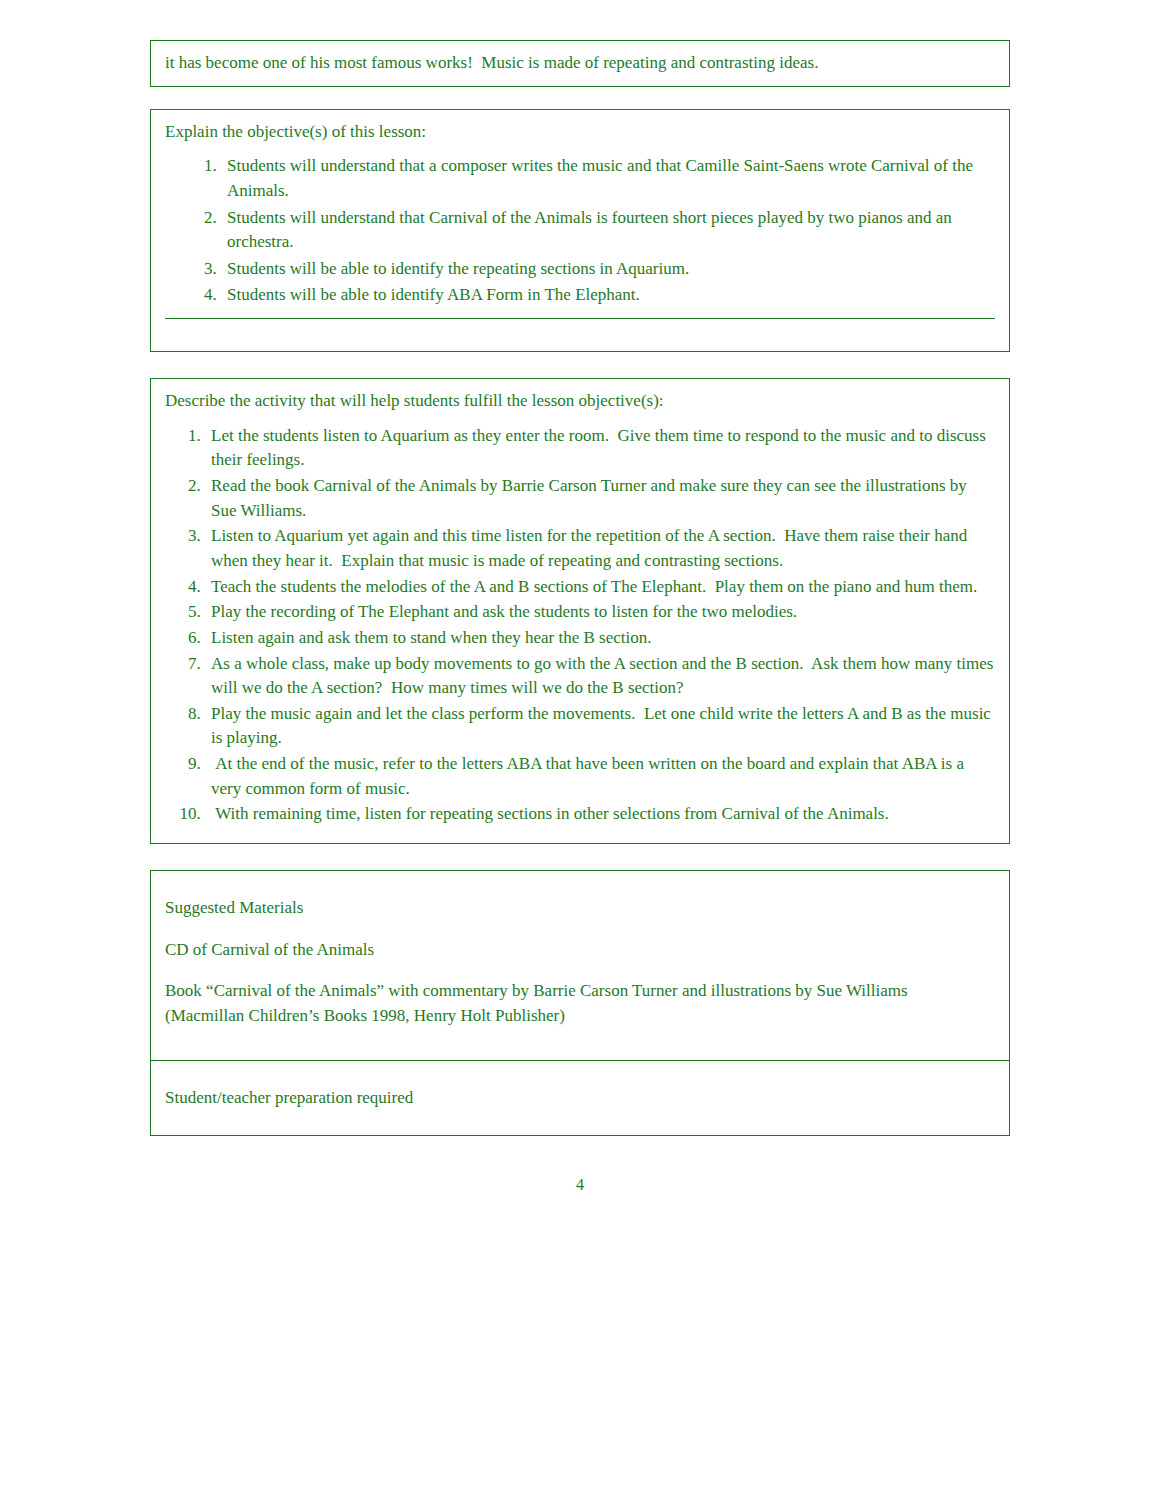it has become one of his most famous works! Music is made of repeating and contrasting ideas.
Explain the objective(s) of this lesson:
Students will understand that a composer writes the music and that Camille Saint-Saens wrote Carnival of the Animals.
Students will understand that Carnival of the Animals is fourteen short pieces played by two pianos and an orchestra.
Students will be able to identify the repeating sections in Aquarium.
Students will be able to identify ABA Form in The Elephant.
Describe the activity that will help students fulfill the lesson objective(s):
Let the students listen to Aquarium as they enter the room. Give them time to respond to the music and to discuss their feelings.
Read the book Carnival of the Animals by Barrie Carson Turner and make sure they can see the illustrations by Sue Williams.
Listen to Aquarium yet again and this time listen for the repetition of the A section. Have them raise their hand when they hear it. Explain that music is made of repeating and contrasting sections.
Teach the students the melodies of the A and B sections of The Elephant. Play them on the piano and hum them.
Play the recording of The Elephant and ask the students to listen for the two melodies.
Listen again and ask them to stand when they hear the B section.
As a whole class, make up body movements to go with the A section and the B section. Ask them how many times will we do the A section? How many times will we do the B section?
Play the music again and let the class perform the movements. Let one child write the letters A and B as the music is playing.
At the end of the music, refer to the letters ABA that have been written on the board and explain that ABA is a very common form of music.
With remaining time, listen for repeating sections in other selections from Carnival of the Animals.
Suggested Materials
CD of Carnival of the Animals
Book “Carnival of the Animals” with commentary by Barrie Carson Turner and illustrations by Sue Williams (Macmillan Children’s Books 1998, Henry Holt Publisher)
Student/teacher preparation required
4